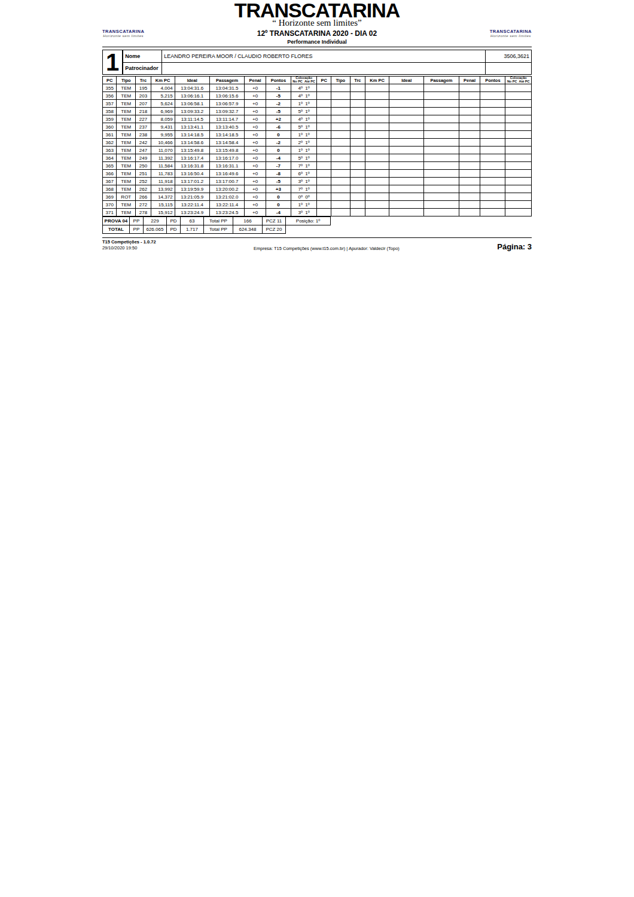TRANSCATARINA
“ Horizonte sem limites”
TRANSCATARINA
Horizonte sem limites
12º TRANSCATARINA 2020 - DIA 02
Performance Individual
TRANSCATARINA
Horizonte sem limites
1
| Nome | LEANDRO PEREIRA MOOR / CLAUDIO ROBERTO FLORES | 3506,3621 |
| Patrocinador | | |
| PC | Tipo | Trc | Km PC | Ideal | Passagem | Penal | Pontos | Colocação No PC Até PC | PC | Tipo | Trc | Km PC | Ideal | Passagem | Penal | Pontos | Colocação No PC Até PC |
| --- | --- | --- | --- | --- | --- | --- | --- | --- | --- | --- | --- | --- | --- | --- | --- | --- | --- |
| 355 | TEM | 195 | 4,004 | 13:04:31.6 | 13:04:31.5 | +0 | -1 | 4º 1º | | | | | | | | | |
| 356 | TEM | 203 | 5,215 | 13:06:16.1 | 13:06:15.6 | +0 | -5 | 4º 1º | | | | | | | | | |
| 357 | TEM | 207 | 5,624 | 13:06:58.1 | 13:06:57.9 | +0 | -2 | 1º 1º | | | | | | | | | |
| 358 | TEM | 218 | 6,969 | 13:09:33.2 | 13:09:32.7 | +0 | -5 | 5º 1º | | | | | | | | | |
| 359 | TEM | 227 | 8,059 | 13:11:14.5 | 13:11:14.7 | +0 | +2 | 4º 1º | | | | | | | | | |
| 360 | TEM | 237 | 9,431 | 13:13:41.1 | 13:13:40.5 | +0 | -6 | 5º 1º | | | | | | | | | |
| 361 | TEM | 238 | 9,955 | 13:14:18.5 | 13:14:18.5 | +0 | 0 | 1º 1º | | | | | | | | | |
| 362 | TEM | 242 | 10,466 | 13:14:58.6 | 13:14:58.4 | +0 | -2 | 2º 1º | | | | | | | | | |
| 363 | TEM | 247 | 11,070 | 13:15:49.8 | 13:15:49.8 | +0 | 0 | 1º 1º | | | | | | | | | |
| 364 | TEM | 249 | 11,392 | 13:16:17.4 | 13:16:17.0 | +0 | -4 | 5º 1º | | | | | | | | | |
| 365 | TEM | 250 | 11,584 | 13:16:31.8 | 13:16:31.1 | +0 | -7 | 7º 1º | | | | | | | | | |
| 366 | TEM | 251 | 11,783 | 13:16:50.4 | 13:16:49.6 | +0 | -8 | 6º 1º | | | | | | | | | |
| 367 | TEM | 252 | 11,918 | 13:17:01.2 | 13:17:00.7 | +0 | -5 | 3º 1º | | | | | | | | | |
| 368 | TEM | 262 | 13,992 | 13:19:59.9 | 13:20:00.2 | +0 | +3 | 7º 1º | | | | | | | | | |
| 369 | ROT | 266 | 14,372 | 13:21:05.9 | 13:21:02.0 | +0 | 0 | 0º 0º | | | | | | | | | |
| 370 | TEM | 272 | 15,115 | 13:22:11.4 | 13:22:11.4 | +0 | 0 | 1º 1º | | | | | | | | | |
| 371 | TEM | 278 | 15,912 | 13:23:24.9 | 13:23:24.5 | +0 | -4 | 3º 1º | | | | | | | | | |
| PROVA 04 | PP | 229 | PD | 63 | Total PP | 166 | PCZ 11 | Posição: 1º | |
| TOTAL | PP | 626.065 | PD | 1.717 | Total PP | 624.348 | PCZ 20 | | |
T15 Competições - 1.0.72
29/10/2020 19:50
Empresa: T15 Competições (www.t15.com.br) | Apurador: Valdecir (Topo)
Página: 3